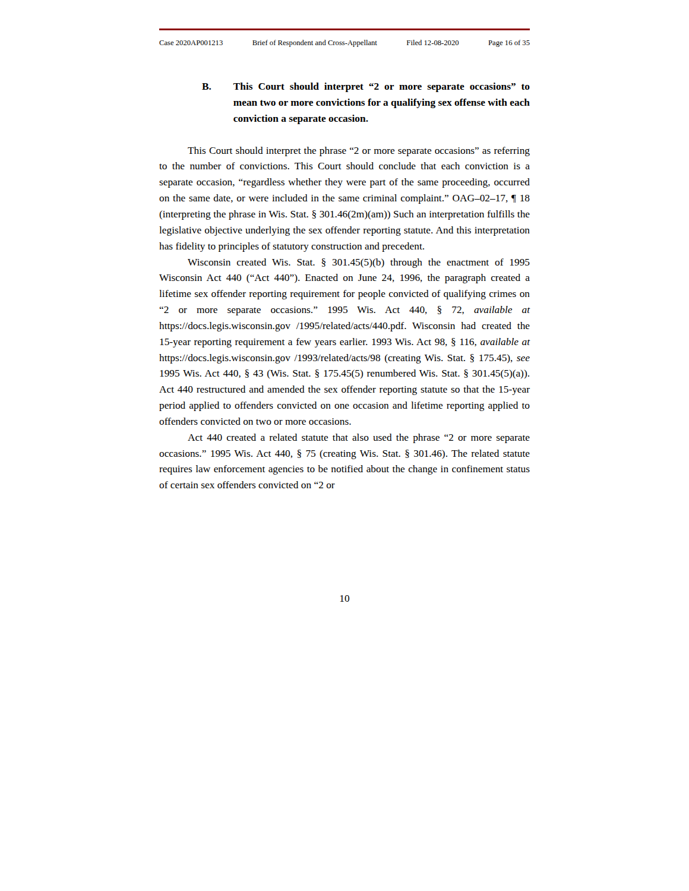Case 2020AP001213 Brief of Respondent and Cross-Appellant Filed 12-08-2020 Page 16 of 35
B.
This Court should interpret “2 or more separate occasions” to mean two or more convictions for a qualifying sex offense with each conviction a separate occasion.
This Court should interpret the phrase “2 or more separate occasions” as referring to the number of convictions. This Court should conclude that each conviction is a separate occasion, “regardless whether they were part of the same proceeding, occurred on the same date, or were included in the same criminal complaint.” OAG–02–17, ¶ 18 (interpreting the phrase in Wis. Stat. § 301.46(2m)(am)) Such an interpretation fulfills the legislative objective underlying the sex offender reporting statute. And this interpretation has fidelity to principles of statutory construction and precedent.
Wisconsin created Wis. Stat. § 301.45(5)(b) through the enactment of 1995 Wisconsin Act 440 (“Act 440”). Enacted on June 24, 1996, the paragraph created a lifetime sex offender reporting requirement for people convicted of qualifying crimes on “2 or more separate occasions.” 1995 Wis. Act 440, § 72, available at https://docs.legis.wisconsin.gov /1995/related/acts/440.pdf. Wisconsin had created the 15-year reporting requirement a few years earlier. 1993 Wis. Act 98, § 116, available at https://docs.legis.wisconsin.gov /1993/related/acts/98 (creating Wis. Stat. § 175.45), see 1995 Wis. Act 440, § 43 (Wis. Stat. § 175.45(5) renumbered Wis. Stat. § 301.45(5)(a)). Act 440 restructured and amended the sex offender reporting statute so that the 15-year period applied to offenders convicted on one occasion and lifetime reporting applied to offenders convicted on two or more occasions.
Act 440 created a related statute that also used the phrase “2 or more separate occasions.” 1995 Wis. Act 440, § 75 (creating Wis. Stat. § 301.46). The related statute requires law enforcement agencies to be notified about the change in confinement status of certain sex offenders convicted on “2 or
10